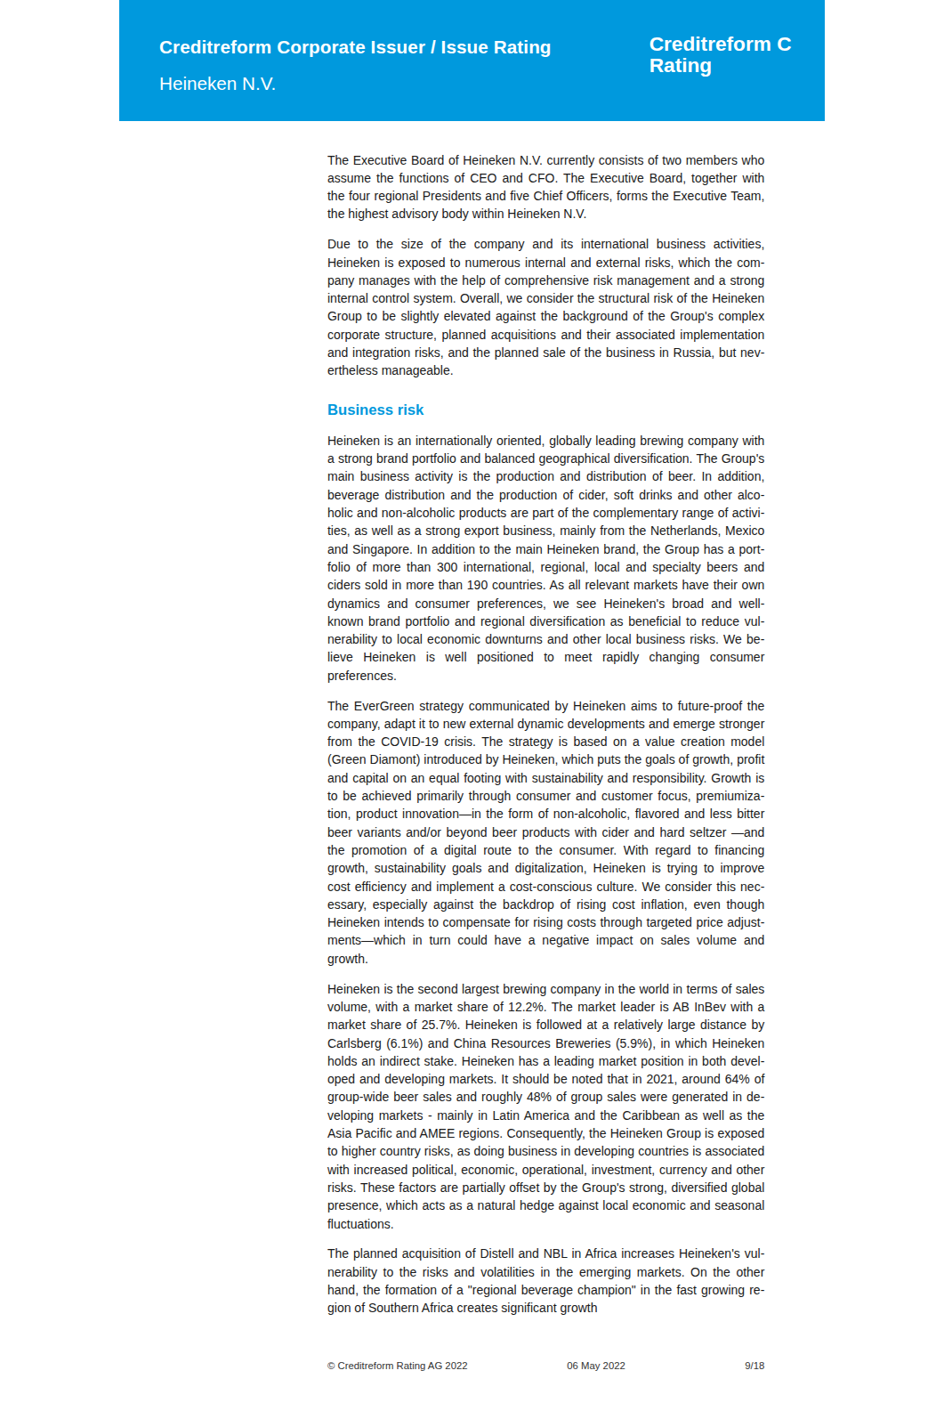Creditreform Corporate Issuer / Issue Rating
Heineken N.V.
Creditreform C Rating
The Executive Board of Heineken N.V. currently consists of two members who assume the functions of CEO and CFO. The Executive Board, together with the four regional Presidents and five Chief Officers, forms the Executive Team, the highest advisory body within Heineken N.V.
Due to the size of the company and its international business activities, Heineken is exposed to numerous internal and external risks, which the company manages with the help of comprehensive risk management and a strong internal control system. Overall, we consider the structural risk of the Heineken Group to be slightly elevated against the background of the Group's complex corporate structure, planned acquisitions and their associated implementation and integration risks, and the planned sale of the business in Russia, but nevertheless manageable.
Business risk
Heineken is an internationally oriented, globally leading brewing company with a strong brand portfolio and balanced geographical diversification. The Group's main business activity is the production and distribution of beer. In addition, beverage distribution and the production of cider, soft drinks and other alcoholic and non-alcoholic products are part of the complementary range of activities, as well as a strong export business, mainly from the Netherlands, Mexico and Singapore. In addition to the main Heineken brand, the Group has a portfolio of more than 300 international, regional, local and specialty beers and ciders sold in more than 190 countries. As all relevant markets have their own dynamics and consumer preferences, we see Heineken's broad and well-known brand portfolio and regional diversification as beneficial to reduce vulnerability to local economic downturns and other local business risks. We believe Heineken is well positioned to meet rapidly changing consumer preferences.
The EverGreen strategy communicated by Heineken aims to future-proof the company, adapt it to new external dynamic developments and emerge stronger from the COVID-19 crisis. The strategy is based on a value creation model (Green Diamont) introduced by Heineken, which puts the goals of growth, profit and capital on an equal footing with sustainability and responsibility. Growth is to be achieved primarily through consumer and customer focus, premiumization, product innovation—in the form of non-alcoholic, flavored and less bitter beer variants and/or beyond beer products with cider and hard seltzer —and the promotion of a digital route to the consumer. With regard to financing growth, sustainability goals and digitalization, Heineken is trying to improve cost efficiency and implement a cost-conscious culture. We consider this necessary, especially against the backdrop of rising cost inflation, even though Heineken intends to compensate for rising costs through targeted price adjustments—which in turn could have a negative impact on sales volume and growth.
Heineken is the second largest brewing company in the world in terms of sales volume, with a market share of 12.2%. The market leader is AB InBev with a market share of 25.7%. Heineken is followed at a relatively large distance by Carlsberg (6.1%) and China Resources Breweries (5.9%), in which Heineken holds an indirect stake. Heineken has a leading market position in both developed and developing markets. It should be noted that in 2021, around 64% of group-wide beer sales and roughly 48% of group sales were generated in developing markets - mainly in Latin America and the Caribbean as well as the Asia Pacific and AMEE regions. Consequently, the Heineken Group is exposed to higher country risks, as doing business in developing countries is associated with increased political, economic, operational, investment, currency and other risks. These factors are partially offset by the Group's strong, diversified global presence, which acts as a natural hedge against local economic and seasonal fluctuations.
The planned acquisition of Distell and NBL in Africa increases Heineken's vulnerability to the risks and volatilities in the emerging markets. On the other hand, the formation of a "regional beverage champion" in the fast growing region of Southern Africa creates significant growth
© Creditreform Rating AG 2022 06 May 2022 9/18